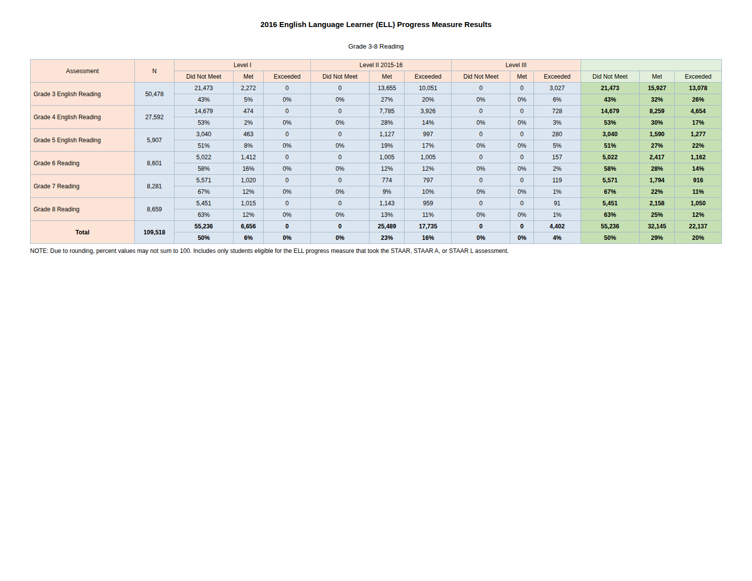2016 English Language Learner (ELL) Progress Measure Results
Grade 3-8 Reading
| Assessment | N | Level I | Level II 2015-16 | Level III | |
| --- | --- | --- | --- | --- | --- |
| Did Not Meet | Met | Exceeded | Did Not Meet | Met | Exceeded | Did Not Meet | Met | Exceeded | Did Not Meet | Met | Exceeded |
| Grade 3 English Reading | 50,478 | 21,473 | 2,272 | 0 | 0 | 13,655 | 10,051 | 0 | 0 | 3,027 | 21,473 | 15,927 | 13,078 |
| 43% | 5% | 0% | 0% | 27% | 20% | 0% | 0% | 6% | 43% | 32% | 26% |
| Grade 4 English Reading | 27,592 | 14,679 | 474 | 0 | 0 | 7,785 | 3,926 | 0 | 0 | 728 | 14,679 | 8,259 | 4,654 |
| 53% | 2% | 0% | 0% | 28% | 14% | 0% | 0% | 3% | 53% | 30% | 17% |
| Grade 5 English Reading | 5,907 | 3,040 | 463 | 0 | 0 | 1,127 | 997 | 0 | 0 | 280 | 3,040 | 1,590 | 1,277 |
| 51% | 8% | 0% | 0% | 19% | 17% | 0% | 0% | 5% | 51% | 27% | 22% |
| Grade 6 Reading | 8,601 | 5,022 | 1,412 | 0 | 0 | 1,005 | 1,005 | 0 | 0 | 157 | 5,022 | 2,417 | 1,162 |
| 58% | 16% | 0% | 0% | 12% | 12% | 0% | 0% | 2% | 58% | 28% | 14% |
| Grade 7 Reading | 8,281 | 5,571 | 1,020 | 0 | 0 | 774 | 797 | 0 | 0 | 119 | 5,571 | 1,794 | 916 |
| 67% | 12% | 0% | 0% | 9% | 10% | 0% | 0% | 1% | 67% | 22% | 11% |
| Grade 8 Reading | 8,659 | 5,451 | 1,015 | 0 | 0 | 1,143 | 959 | 0 | 0 | 91 | 5,451 | 2,158 | 1,050 |
| 63% | 12% | 0% | 0% | 13% | 11% | 0% | 0% | 1% | 63% | 25% | 12% |
| Total | 109,518 | 55,236 | 6,656 | 0 | 0 | 25,489 | 17,735 | 0 | 0 | 4,402 | 55,236 | 32,145 | 22,137 |
| 50% | 6% | 0% | 0% | 23% | 16% | 0% | 0% | 4% | 50% | 29% | 20% |
NOTE: Due to rounding, percent values may not sum to 100. Includes only students eligible for the ELL progress measure that took the STAAR, STAAR A, or STAAR L assessment.